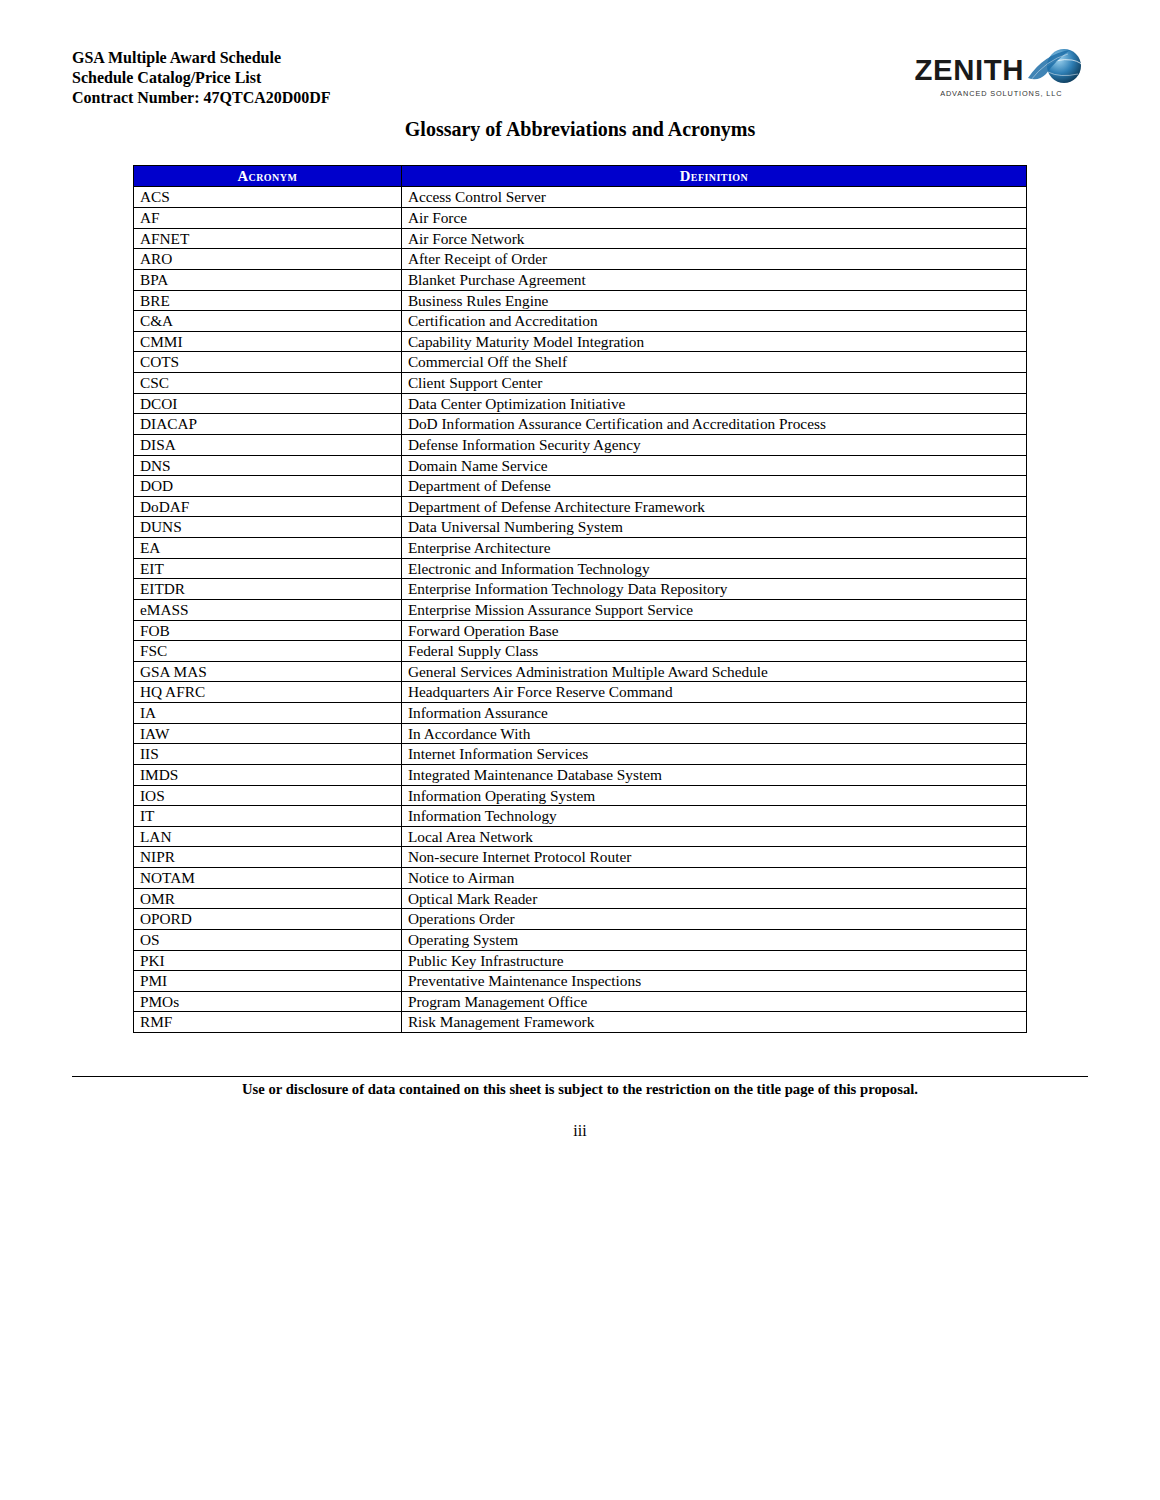GSA Multiple Award Schedule
Schedule Catalog/Price List
Contract Number: 47QTCA20D00DF
ZENITH
ADVANCED SOLUTIONS, LLC
Glossary of Abbreviations and Acronyms
| Acronym | Definition |
| --- | --- |
| ACS | Access Control Server |
| AF | Air Force |
| AFNET | Air Force Network |
| ARO | After Receipt of Order |
| BPA | Blanket Purchase Agreement |
| BRE | Business Rules Engine |
| C&A | Certification and Accreditation |
| CMMI | Capability Maturity Model Integration |
| COTS | Commercial Off the Shelf |
| CSC | Client Support Center |
| DCOI | Data Center Optimization Initiative |
| DIACAP | DoD Information Assurance Certification and Accreditation Process |
| DISA | Defense Information Security Agency |
| DNS | Domain Name Service |
| DOD | Department of Defense |
| DoDAF | Department of Defense Architecture Framework |
| DUNS | Data Universal Numbering System |
| EA | Enterprise Architecture |
| EIT | Electronic and Information Technology |
| EITDR | Enterprise Information Technology Data Repository |
| eMASS | Enterprise Mission Assurance Support Service |
| FOB | Forward Operation Base |
| FSC | Federal Supply Class |
| GSA MAS | General Services Administration Multiple Award Schedule |
| HQ AFRC | Headquarters Air Force Reserve Command |
| IA | Information Assurance |
| IAW | In Accordance With |
| IIS | Internet Information Services |
| IMDS | Integrated Maintenance Database System |
| IOS | Information Operating System |
| IT | Information Technology |
| LAN | Local Area Network |
| NIPR | Non-secure Internet Protocol Router |
| NOTAM | Notice to Airman |
| OMR | Optical Mark Reader |
| OPORD | Operations Order |
| OS | Operating System |
| PKI | Public Key Infrastructure |
| PMI | Preventative Maintenance Inspections |
| PMOs | Program Management Office |
| RMF | Risk Management Framework |
Use or disclosure of data contained on this sheet is subject to the restriction on the title page of this proposal.
iii